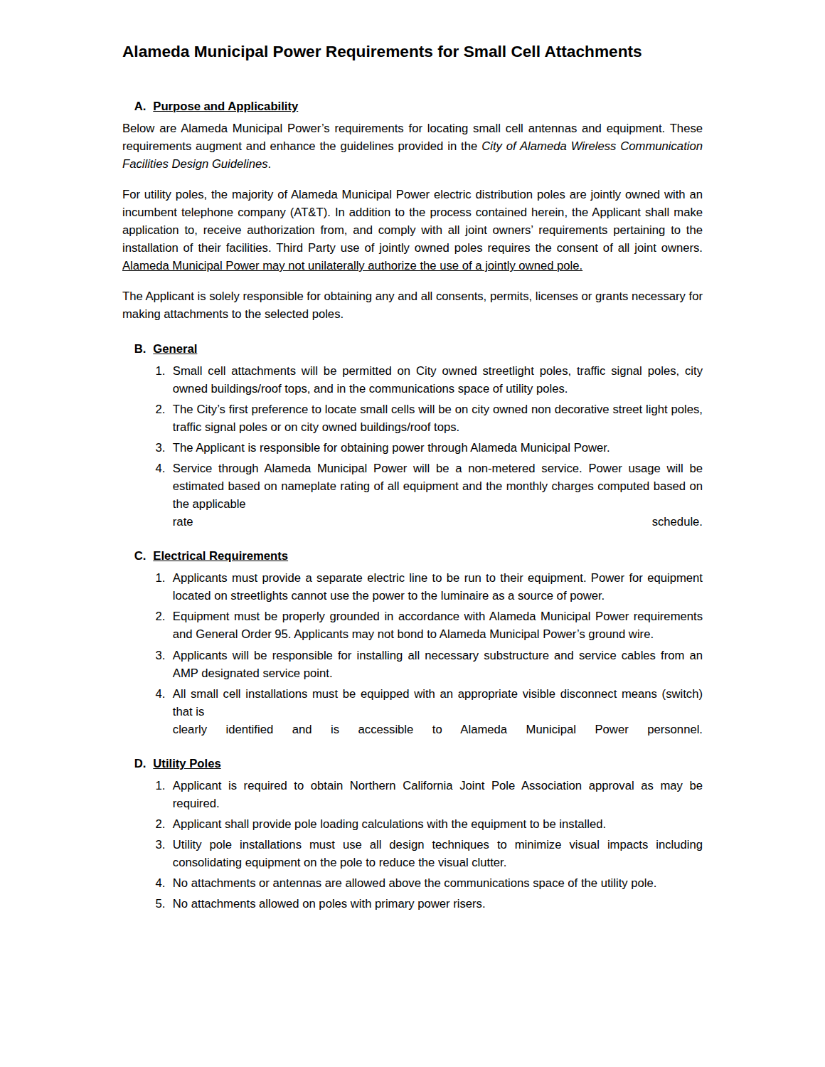Alameda Municipal Power Requirements for Small Cell Attachments
A. Purpose and Applicability
Below are Alameda Municipal Power’s requirements for locating small cell antennas and equipment. These requirements augment and enhance the guidelines provided in the City of Alameda Wireless Communication Facilities Design Guidelines.
For utility poles, the majority of Alameda Municipal Power electric distribution poles are jointly owned with an incumbent telephone company (AT&T). In addition to the process contained herein, the Applicant shall make application to, receive authorization from, and comply with all joint owners’ requirements pertaining to the installation of their facilities. Third Party use of jointly owned poles requires the consent of all joint owners. Alameda Municipal Power may not unilaterally authorize the use of a jointly owned pole.
The Applicant is solely responsible for obtaining any and all consents, permits, licenses or grants necessary for making attachments to the selected poles.
B. General
Small cell attachments will be permitted on City owned streetlight poles, traffic signal poles, city owned buildings/roof tops, and in the communications space of utility poles.
The City’s first preference to locate small cells will be on city owned non decorative street light poles, traffic signal poles or on city owned buildings/roof tops.
The Applicant is responsible for obtaining power through Alameda Municipal Power.
Service through Alameda Municipal Power will be a non-metered service. Power usage will be estimated based on nameplate rating of all equipment and the monthly charges computed based on the applicable rate schedule.
C. Electrical Requirements
Applicants must provide a separate electric line to be run to their equipment. Power for equipment located on streetlights cannot use the power to the luminaire as a source of power.
Equipment must be properly grounded in accordance with Alameda Municipal Power requirements and General Order 95. Applicants may not bond to Alameda Municipal Power’s ground wire.
Applicants will be responsible for installing all necessary substructure and service cables from an AMP designated service point.
All small cell installations must be equipped with an appropriate visible disconnect means (switch) that is clearly identified and is accessible to Alameda Municipal Power personnel.
D. Utility Poles
Applicant is required to obtain Northern California Joint Pole Association approval as may be required.
Applicant shall provide pole loading calculations with the equipment to be installed.
Utility pole installations must use all design techniques to minimize visual impacts including consolidating equipment on the pole to reduce the visual clutter.
No attachments or antennas are allowed above the communications space of the utility pole.
No attachments allowed on poles with primary power risers.